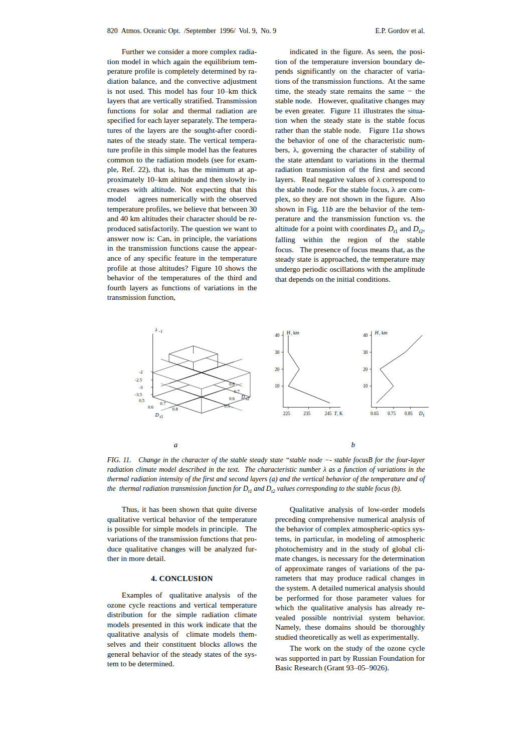820 Atmos. Oceanic Opt. /September 1996/ Vol. 9, No. 9
E.P. Gordov et al.
Further we consider a more complex radiation model in which again the equilibrium temperature profile is completely determined by radiation balance, and the convective adjustment is not used. This model has four 10–km thick layers that are vertically stratified. Transmission functions for solar and thermal radiation are specified for each layer separately. The temperatures of the layers are the sought-after coordinates of the steady state. The vertical temperature profile in this simple model has the features common to the radiation models (see for example, Ref. 22), that is, has the minimum at approximately 10–km altitude and then slowly increases with altitude. Not expecting that this model agrees numerically with the observed temperature profiles, we believe that between 30 and 40 km altitudes their character should be reproduced satisfactorily. The question we want to answer now is: Can, in principle, the variations in the transmission functions cause the appearance of any specific feature in the temperature profile at those altitudes? Figure 10 shows the behavior of the temperatures of the third and fourth layers as functions of variations in the transmission function,
indicated in the figure. As seen, the position of the temperature inversion boundary depends significantly on the character of variations of the transmission functions. At the same time, the steady state remains the same − the stable node. However, qualitative changes may be even greater. Figure 11 illustrates the situation when the steady state is the stable focus rather than the stable node. Figure 11a shows the behavior of one of the characteristic numbers, λ, governing the character of stability of the state attendant to variations in the thermal radiation transmission of the first and second layers. Real negative values of λ correspond to the stable node. For the stable focus, λ are complex, so they are not shown in the figure. Also shown in Fig. 11b are the behavior of the temperature and the transmission function vs. the altitude for a point with coordinates Dt 1 and Dt 2, falling within the region of the stable focus. The presence of focus means that, as the steady state is approached, the temperature may undergo periodic oscillations with the amplitude that depends on the initial conditions.
λ -1 -2 -2.5 -3 -3.5 0.5 0.8 0.7 0.6 0.5 D t2 0.6 0.7 0.8 D t1
H , km 40 30 20 10 225 235 245 T , K H , km 40 30 20 10 0.65 0.75 0.85 D t
a b
FIG. 11. Change in the character of the stable steady state “stable node −- stable focusB for the four-layer radiation climate model described in the text. The characteristic number λ as a function of variations in the thermal radiation intensity of the first and second layers (a) and the vertical behavior of the temperature and of the thermal radiation transmission function for Dt 1 and Dt 2 values corresponding to the stable focus (b).
Thus, it has been shown that quite diverse qualitative vertical behavior of the temperature is possible for simple models in principle. The variations of the transmission functions that produce qualitative changes will be analyzed further in more detail.
4. CONCLUSION
Examples of qualitative analysis of the ozone cycle reactions and vertical temperature distribution for the simple radiation climate models presented in this work indicate that the qualitative analysis of climate models themselves and their constituent blocks allows the general behavior of the steady states of the system to be determined.
Qualitative analysis of low-order models preceding comprehensive numerical analysis of the behavior of complex atmospheric-optics systems, in particular, in modeling of atmospheric photochemistry and in the study of global climate changes, is necessary for the determination of approximate ranges of variations of the parameters that may produce radical changes in the system. A detailed numerical analysis should be performed for those parameter values for which the qualitative analysis has already revealed possible nontrivial system behavior. Namely, these domains should be thoroughly studied theoretically as well as experimentally.
The work on the study of the ozone cycle was supported in part by Russian Foundation for Basic Research (Grant 93–05–9026).